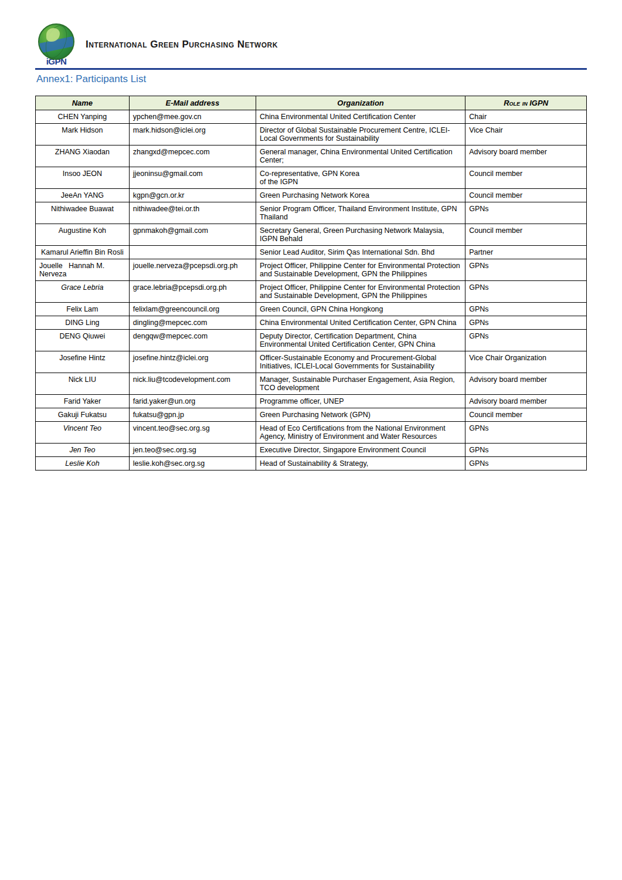iGPN
International Green Purchasing Network
Annex1: Participants List
| Name | E-Mail address | Organization | R ole in IGPN |
| --- | --- | --- | --- |
| CHEN Yanping | ypchen@mee.gov.cn | China Environmental United Certification Center | Chair |
| Mark Hidson | mark.hidson@iclei.org | Director of Global Sustainable Procurement Centre, ICLEI-Local Governments for Sustainability | Vice Chair |
| ZHANG Xiaodan | zhangxd@mepcec.com | General manager, China Environmental United Certification Center; | Advisory board member |
| Insoo JEON | jjeoninsu@gmail.com | Co-representative, GPN Korea of the IGPN | Council member |
| JeeAn YANG | kgpn@gcn.or.kr | Green Purchasing Network Korea | Council member |
| Nithiwadee Buawat | nithiwadee@tei.or.th | Senior Program Officer, Thailand Environment Institute, GPN Thailand | GPNs |
| Augustine Koh | gpnmakoh@gmail.com | Secretary General, Green Purchasing Network Malaysia, IGPN Behald | Council member |
| Kamarul Arieffin Bin Rosli | | Senior Lead Auditor, Sirim Qas International Sdn. Bhd | Partner |
| Jouelle Hannah M. Nerveza | jouelle.nerveza@pcepsdi.org.ph | Project Officer, Philippine Center for Environmental Protection and Sustainable Development, GPN the Philippines | GPNs |
| Grace Lebria | grace.lebria@pcepsdi.org.ph | Project Officer, Philippine Center for Environmental Protection and Sustainable Development, GPN the Philippines | GPNs |
| Felix Lam | felixlam@greencouncil.org | Green Council, GPN China Hongkong | GPNs |
| DING Ling | dingling@mepcec.com | China Environmental United Certification Center, GPN China | GPNs |
| DENG Qiuwei | dengqw@mepcec.com | Deputy Director, Certification Department, China Environmental United Certification Center, GPN China | GPNs |
| Josefine Hintz | josefine.hintz@iclei.org | Officer-Sustainable Economy and Procurement-Global Initiatives, ICLEI-Local Governments for Sustainability | Vice Chair Organization |
| Nick LIU | nick.liu@tcodevelopment.com | Manager, Sustainable Purchaser Engagement, Asia Region, TCO development | Advisory board member |
| Farid Yaker | farid.yaker@un.org | Programme officer, UNEP | Advisory board member |
| Gakuji Fukatsu | fukatsu@gpn.jp | Green Purchasing Network (GPN) | Council member |
| Vincent Teo | vincent.teo@sec.org.sg | Head of Eco Certifications from the National Environment Agency, Ministry of Environment and Water Resources | GPNs |
| Jen Teo | jen.teo@sec.org.sg | Executive Director, Singapore Environment Council | GPNs |
| Leslie Koh | leslie.koh@sec.org.sg | Head of Sustainability & Strategy, | GPNs |